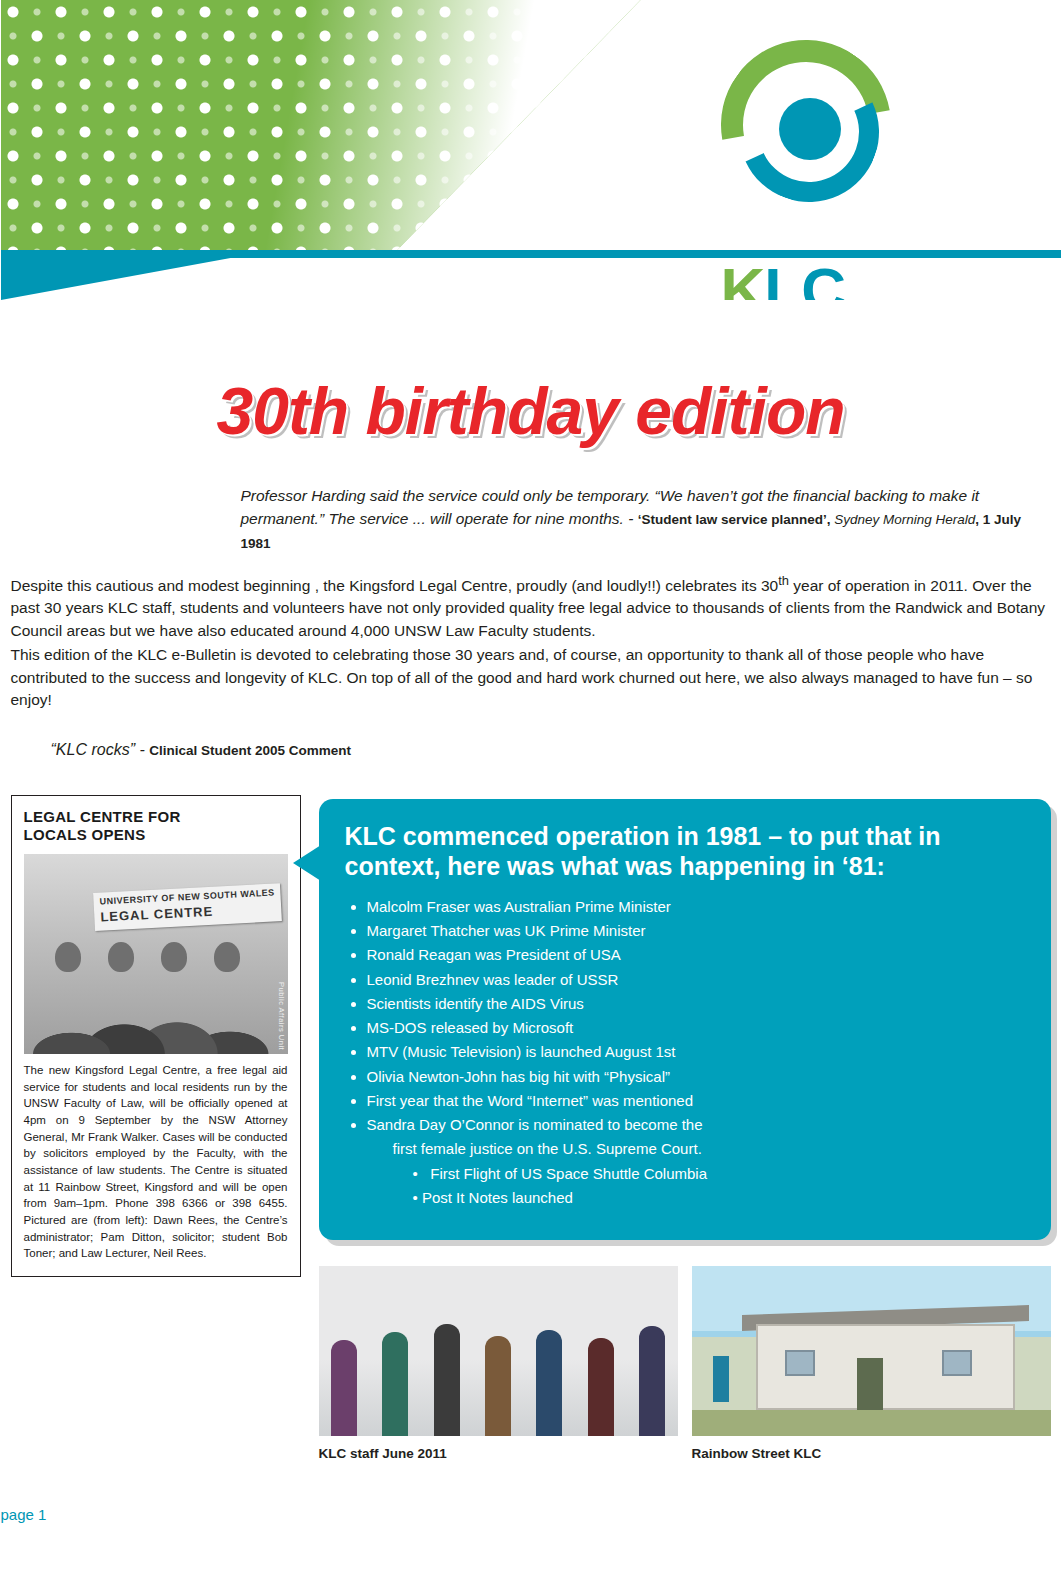KLC
kingsford legal centre
kingsford legal centre eBulletin winter 2011
30th birthday edition
Professor Harding said the service could only be temporary. “We haven’t got the financial backing to make it permanent.” The service ... will operate for nine months. - ‘Student law service planned’, Sydney Morning Herald, 1 July 1981
Despite this cautious and modest beginning , the Kingsford Legal Centre, proudly (and loudly!!) celebrates its 30th year of operation in 2011. Over the past 30 years KLC staff, students and volunteers have not only provided quality free legal advice to thousands of clients from the Randwick and Botany Council areas but we have also educated around 4,000 UNSW Law Faculty students.
This edition of the KLC e-Bulletin is devoted to celebrating those 30 years and, of course, an opportunity to thank all of those people who have contributed to the success and longevity of KLC. On top of all of the good and hard work churned out here, we also always managed to have fun – so enjoy!
“KLC rocks” - Clinical Student 2005 Comment
LEGAL CENTRE FOR
LOCALS OPENS
UNIVERSITY OF NEW SOUTH WALESLEGAL CENTRE
Public Affairs Unit
The new Kingsford Legal Centre, a free legal aid service for students and local residents run by the UNSW Faculty of Law, will be officially opened at 4pm on 9 September by the NSW Attorney General, Mr Frank Walker. Cases will be conducted by solicitors employed by the Faculty, with the assistance of law students. The Centre is situated at 11 Rainbow Street, Kingsford and will be open from 9am–1pm. Phone 398 6366 or 398 6455. Pictured are (from left): Dawn Rees, the Centre’s administrator; Pam Ditton, solicitor; student Bob Toner; and Law Lecturer, Neil Rees.
KLC commenced operation in 1981 – to put that in context, here was what was happening in ‘81:
Malcolm Fraser was Australian Prime Minister
Margaret Thatcher was UK Prime Minister
Ronald Reagan was President of USA
Leonid Brezhnev was leader of USSR
Scientists identify the AIDS Virus
MS-DOS released by Microsoft
MTV (Music Television) is launched August 1st
Olivia Newton-John has big hit with “Physical”
First year that the Word “Internet” was mentioned
Sandra Day O’Connor is nominated to become the
first female justice on the U.S. Supreme Court.
• First Flight of US Space Shuttle Columbia
• Post It Notes launched
KLC staff June 2011
Rainbow Street KLC
page 1